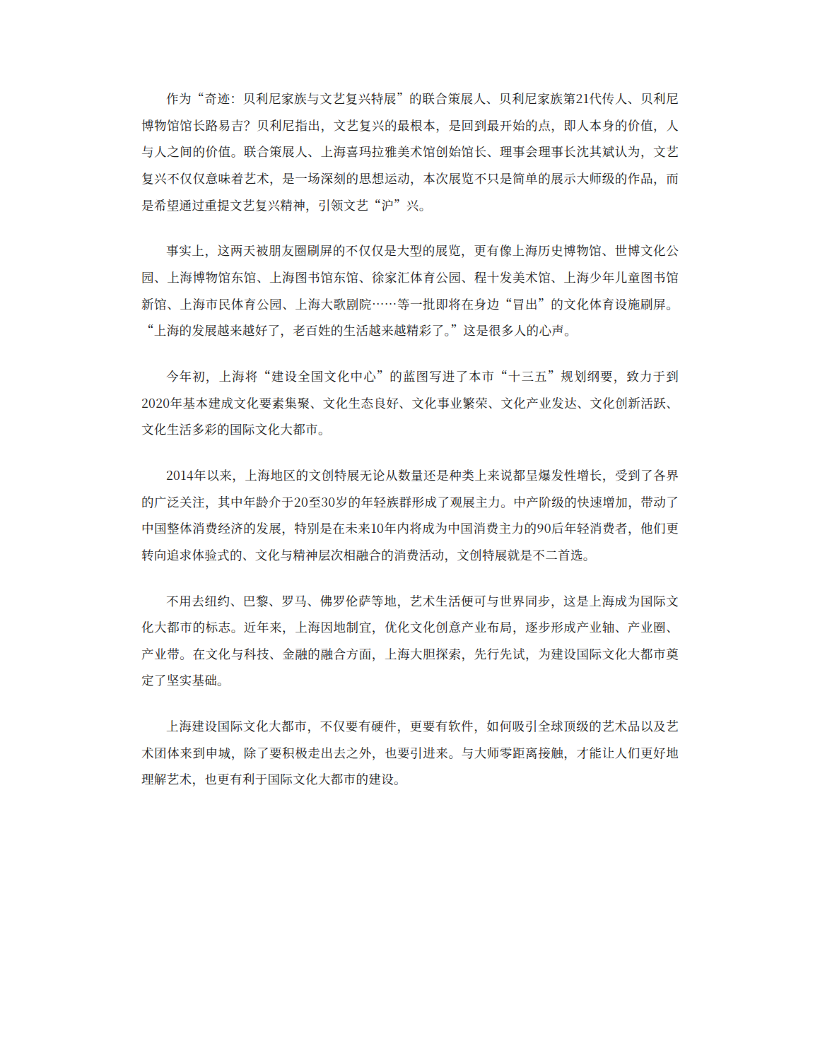作为“奇迹：贝利尼家族与文艺复兴特展”的联合策展人、贝利尼家族第21代传人、贝利尼博物馆馆长路易吉？贝利尼指出，文艺复兴的最根本，是回到最开始的点，即人本身的价值，人与人之间的价值。联合策展人、上海喜玛拉雅美术馆创始馆长、理事会理事长沈其斌认为，文艺复兴不仅仅意味着艺术，是一场深刻的思想运动，本次展览不只是简单的展示大师级的作品，而是希望通过重提文艺复兴精神，引领文艺“沪”兴。
事实上，这两天被朋友圈刷屏的不仅仅是大型的展览，更有像上海历史博物馆、世博文化公园、上海博物馆东馆、上海图书馆东馆、徐家汇体育公园、程十发美术馆、上海少年儿童图书馆新馆、上海市民体育公园、上海大歌剧院……等一批即将在身边“冒出”的文化体育设施刷屏。“上海的发展越来越好了，老百姓的生活越来越精彩了。”这是很多人的心声。
今年初，上海将“建设全国文化中心”的蓝图写进了本市“十三五”规划纲要，致力于到2020年基本建成文化要素集聚、文化生态良好、文化事业繁荣、文化产业发达、文化创新活跃、文化生活多彩的国际文化大都市。
2014年以来，上海地区的文创特展无论从数量还是种类上来说都呈爆发性增长，受到了各界的广泛关注，其中年龄介于20至30岁的年轻族群形成了观展主力。中产阶级的快速增加，带动了中国整体消费经济的发展，特别是在未来10年内将成为中国消费主力的90后年轻消费者，他们更转向追求体验式的、文化与精神层次相融合的消费活动，文创特展就是不二首选。
不用去纽约、巴黎、罗马、佛罗伦萨等地，艺术生活便可与世界同步，这是上海成为国际文化大都市的标志。近年来，上海因地制宜，优化文化创意产业布局，逐步形成产业轴、产业圈、产业带。在文化与科技、金融的融合方面，上海大胆探索，先行先试，为建设国际文化大都市奠定了坚实基础。
上海建设国际文化大都市，不仅要有硬件，更要有软件，如何吸引全球顶级的艺术品以及艺术团体来到申城，除了要积极走出去之外，也要引进来。与大师零距离接触，才能让人们更好地理解艺术，也更有利于国际文化大都市的建设。